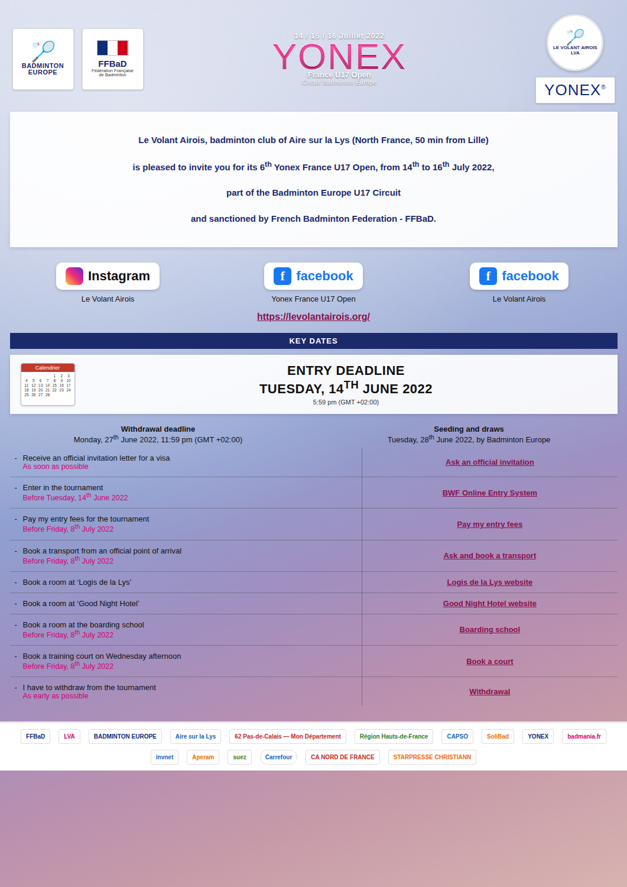🏸
BADMINTON
EUROPE
FFBaD
Fédération Française
de Badminton
14 / 15 / 16 Juillet 2022
YONEX
France U17 Open Circuit Badminton Europe
🏸
LE VOLANT AIROIS
LVA
YONEX®
Le Volant Airois, badminton club of Aire sur la Lys (North France, 50 min from Lille)
is pleased to invite you for its 6th Yonex France U17 Open, from 14th to 16th July 2022,
part of the Badminton Europe U17 Circuit
and sanctioned by French Badminton Federation - FFBaD.
Instagram
Le Volant Airois
ffacebook
Yonex France U17 Open
ffacebook
Le Volant Airois
https://levolantairois.org/
KEY DATES
Calendrier
123 45678910 11121314151617 18192021222324 25262728
ENTRY DEADLINE
TUESDAY, 14TH JUNE 2022
5:59 pm (GMT +02:00)
Withdrawal deadline
Monday, 27th June 2022, 11:59 pm (GMT +02:00)
Seeding and draws
Tuesday, 28th June 2022, by Badminton Europe
| - Receive an official invitation letter for a visa As soon as possible | Ask an official invitation |
| - Enter in the tournament Before Tuesday, 14 th June 2022 | BWF Online Entry System |
| - Pay my entry fees for the tournament Before Friday, 8 th July 2022 | Pay my entry fees |
| - Book a transport from an official point of arrival Before Friday, 8 th July 2022 | Ask and book a transport |
| - Book a room at ‘Logis de la Lys’ | Logis de la Lys website |
| - Book a room at ‘Good Night Hotel’ | Good Night Hotel website |
| - Book a room at the boarding school Before Friday, 8 th July 2022 | Boarding school |
| - Book a training court on Wednesday afternoon Before Friday, 8 th July 2022 | Book a court |
| - I have to withdraw from the tournament As early as possible | Withdrawal |
FFBaD LVA BADMINTON EUROPE Aire sur la Lys 62 Pas-de-Calais — Mon Département Région Hauts-de-France CAPSO SoliBad YONEX badmania.fr invnet Aperam suez Carrefour CA NORD DE FRANCE STARPRESSE CHRISTIANN